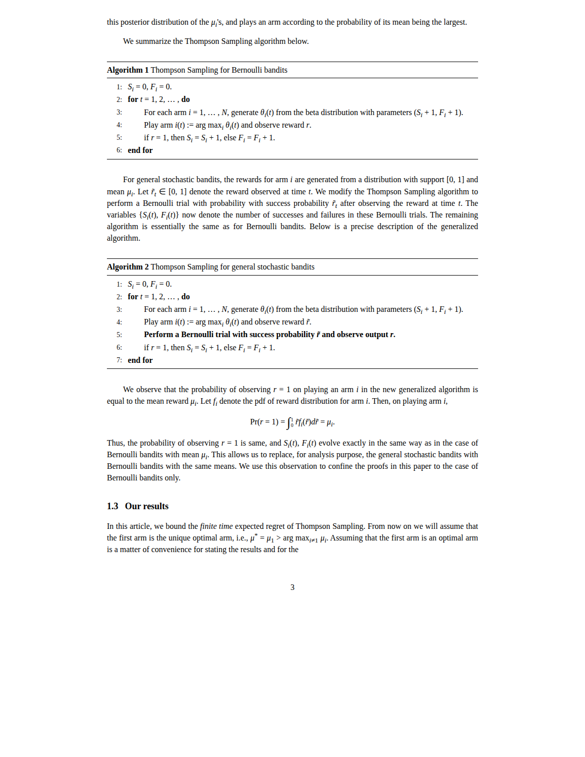this posterior distribution of the μi's, and plays an arm according to the probability of its mean being the largest.
We summarize the Thompson Sampling algorithm below.
Algorithm 1 Thompson Sampling for Bernoulli bandits
Si = 0, Fi = 0.
for t = 1, 2, … , do
For each arm i = 1, … , N, generate θi(t) from the beta distribution with parameters (Si + 1, Fi + 1).
Play arm i(t) := arg maxi θi(t) and observe reward r.
if r = 1, then Si = Si + 1, else Fi = Fi + 1.
end for
For general stochastic bandits, the rewards for arm i are generated from a distribution with support [0, 1] and mean μi. Let r̃t ∈ [0, 1] denote the reward observed at time t. We modify the Thompson Sampling algorithm to perform a Bernoulli trial with probability with success probability r̃t after observing the reward at time t. The variables {Si(t), Fi(t)} now denote the number of successes and failures in these Bernoulli trials. The remaining algorithm is essentially the same as for Bernoulli bandits. Below is a precise description of the generalized algorithm.
Algorithm 2 Thompson Sampling for general stochastic bandits
Si = 0, Fi = 0.
for t = 1, 2, … , do
For each arm i = 1, … , N, generate θi(t) from the beta distribution with parameters (Si + 1, Fi + 1).
Play arm i(t) := arg maxi θi(t) and observe reward r̃.
Perform a Bernoulli trial with success probability r̃ and observe output r.
if r = 1, then Si = Si + 1, else Fi = Fi + 1.
end for
We observe that the probability of observing r = 1 on playing an arm i in the new generalized algorithm is equal to the mean reward μi. Let fi denote the pdf of reward distribution for arm i. Then, on playing arm i,
Pr(r = 1) = ∫10 r̃fi(r̃)dr̃ = μi.
Thus, the probability of observing r = 1 is same, and Si(t), Fi(t) evolve exactly in the same way as in the case of Bernoulli bandits with mean μi. This allows us to replace, for analysis purpose, the general stochastic bandits with Bernoulli bandits with the same means. We use this observation to confine the proofs in this paper to the case of Bernoulli bandits only.
1.3 Our results
In this article, we bound the finite time expected regret of Thompson Sampling. From now on we will assume that the first arm is the unique optimal arm, i.e., μ* = μ1 > arg maxi≠1 μi. Assuming that the first arm is an optimal arm is a matter of convenience for stating the results and for the
3